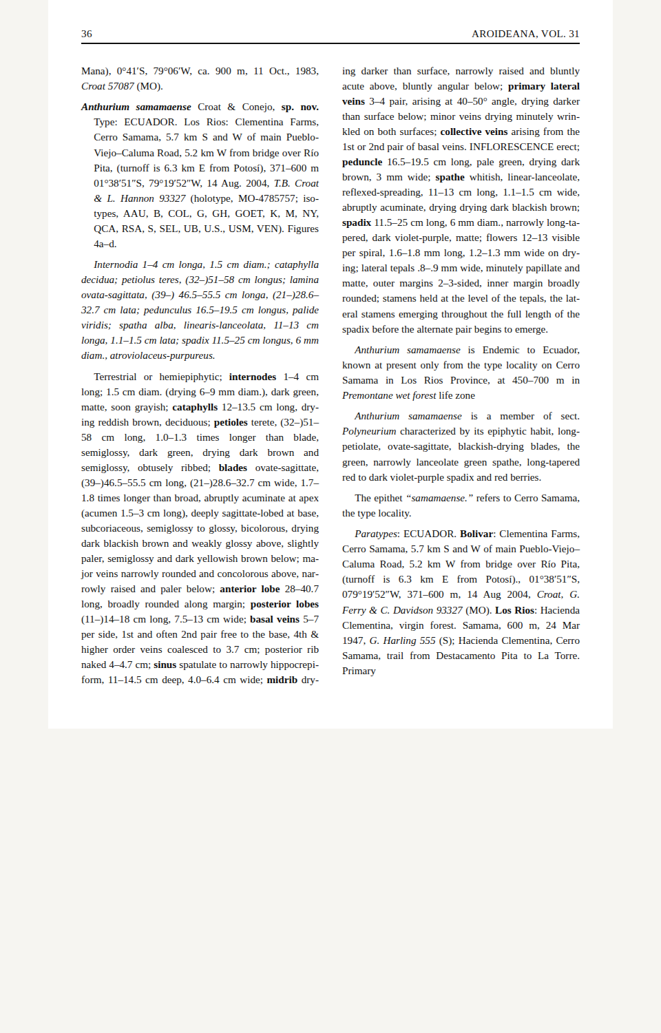36 Aroideana, Vol. 31
Mana), 0°41′S, 79°06′W, ca. 900 m, 11 Oct., 1983, Croat 57087 (MO).
Anthurium samamaense Croat & Conejo, sp. nov. Type: ECUADOR. Los Rios: Clementina Farms, Cerro Samama, 5.7 km S and W of main Pueblo-Viejo–Caluma Road, 5.2 km W from bridge over Río Pita, (turnoff is 6.3 km E from Potosí), 371–600 m 01°38′51″S, 79°19′52″W, 14 Aug. 2004, T.B. Croat & L. Hannon 93327 (holotype, MO-4785757; isotypes, AAU, B, COL, G, GH, GOET, K, M, NY, QCA, RSA, S, SEL, UB, U.S., USM, VEN). Figures 4a–d.
Internodia 1–4 cm longa, 1.5 cm diam.; cataphylla decidua; petiolus teres, (32–)51–58 cm longus; lamina ovata-sagittata, (39–) 46.5–55.5 cm longa, (21–)28.6–32.7 cm lata; pedunculus 16.5–19.5 cm longus, palide viridis; spatha alba, linearis-lanceolata, 11–13 cm longa, 1.1–1.5 cm lata; spadix 11.5–25 cm longus, 6 mm diam., atroviolaceus-purpureus.
Terrestrial or hemiepiphytic; internodes 1–4 cm long; 1.5 cm diam. (drying 6–9 mm diam.), dark green, matte, soon grayish; cataphylls 12–13.5 cm long, drying reddish brown, deciduous; petioles terete, (32–)51–58 cm long, 1.0–1.3 times longer than blade, semiglossy, dark green, drying dark brown and semiglossy, obtusely ribbed; blades ovate-sagittate, (39–)46.5–55.5 cm long, (21–)28.6–32.7 cm wide, 1.7–1.8 times longer than broad, abruptly acuminate at apex (acumen 1.5–3 cm long), deeply sagittate-lobed at base, subcoriaceous, semiglossy to glossy, bicolorous, drying dark blackish brown and weakly glossy above, slightly paler, semiglossy and dark yellowish brown below; major veins narrowly rounded and concolorous above, narrowly raised and paler below; anterior lobe 28–40.7 long, broadly rounded along margin; posterior lobes (11–)14–18 cm long, 7.5–13 cm wide; basal veins 5–7 per side, 1st and often 2nd pair free to the base, 4th & higher order veins coalesced to 3.7 cm; posterior rib naked 4–4.7 cm; sinus spatulate to narrowly hippocrepiform, 11–14.5 cm deep, 4.0–6.4 cm wide; midrib drying darker than surface, narrowly raised and bluntly acute above, bluntly angular below; primary lateral veins 3–4 pair, arising at 40–50° angle, drying darker than surface below; minor veins drying minutely wrinkled on both surfaces; collective veins arising from the 1st or 2nd pair of basal veins. INFLORESCENCE erect; peduncle 16.5–19.5 cm long, pale green, drying dark brown, 3 mm wide; spathe whitish, linear-lanceolate, reflexed-spreading, 11–13 cm long, 1.1–1.5 cm wide, abruptly acuminate, drying drying dark blackish brown; spadix 11.5–25 cm long, 6 mm diam., narrowly long-tapered, dark violet-purple, matte; flowers 12–13 visible per spiral, 1.6–1.8 mm long, 1.2–1.3 mm wide on drying; lateral tepals .8–.9 mm wide, minutely papillate and matte, outer margins 2–3-sided, inner margin broadly rounded; stamens held at the level of the tepals, the lateral stamens emerging throughout the full length of the spadix before the alternate pair begins to emerge.
Anthurium samamaense is Endemic to Ecuador, known at present only from the type locality on Cerro Samama in Los Rios Province, at 450–700 m in Premontane wet forest life zone
Anthurium samamaense is a member of sect. Polyneurium characterized by its epiphytic habit, long-petiolate, ovate-sagittate, blackish-drying blades, the green, narrowly lanceolate green spathe, long-tapered red to dark violet-purple spadix and red berries.
The epithet “samamaense.” refers to Cerro Samama, the type locality.
Paratypes: ECUADOR. Bolivar: Clementina Farms, Cerro Samama, 5.7 km S and W of main Pueblo-Viejo–Caluma Road, 5.2 km W from bridge over Río Pita, (turnoff is 6.3 km E from Potosí)., 01°38′51″S, 079°19′52″W, 371–600 m, 14 Aug 2004, Croat, G. Ferry & C. Davidson 93327 (MO). Los Rios: Hacienda Clementina, virgin forest. Samama, 600 m, 24 Mar 1947, G. Harling 555 (S); Hacienda Clementina, Cerro Samama, trail from Destacamento Pita to La Torre. Primary